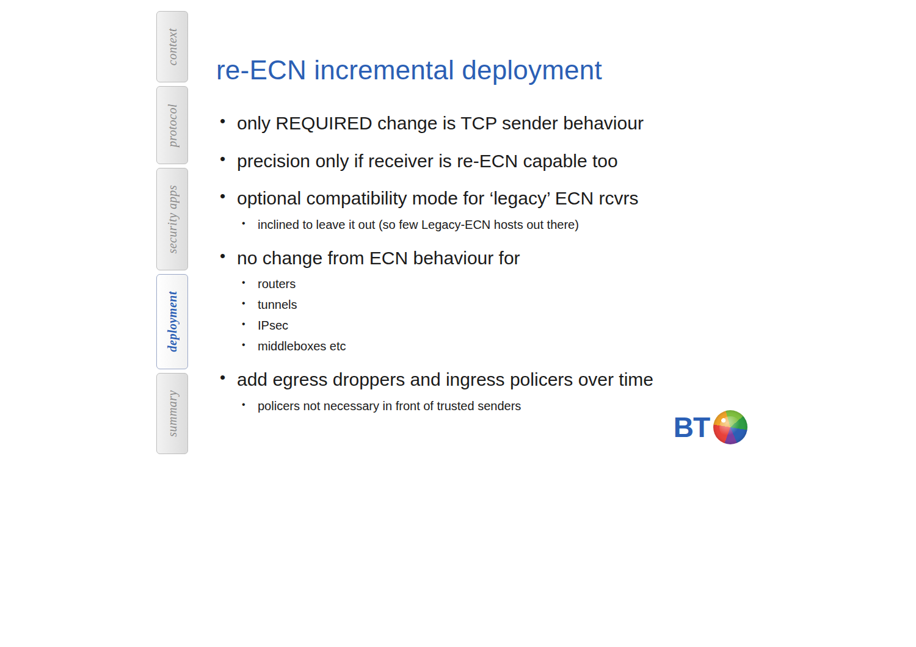context
protocol
security apps
deployment
summary
re-ECN incremental deployment
only REQUIRED change is TCP sender behaviour
precision only if receiver is re-ECN capable too
optional compatibility mode for ‘legacy’ ECN rcvrs
inclined to leave it out (so few Legacy-ECN hosts out there)
no change from ECN behaviour for
routers
tunnels
IPsec
middleboxes etc
add egress droppers and ingress policers over time
policers not necessary in front of trusted senders
BT